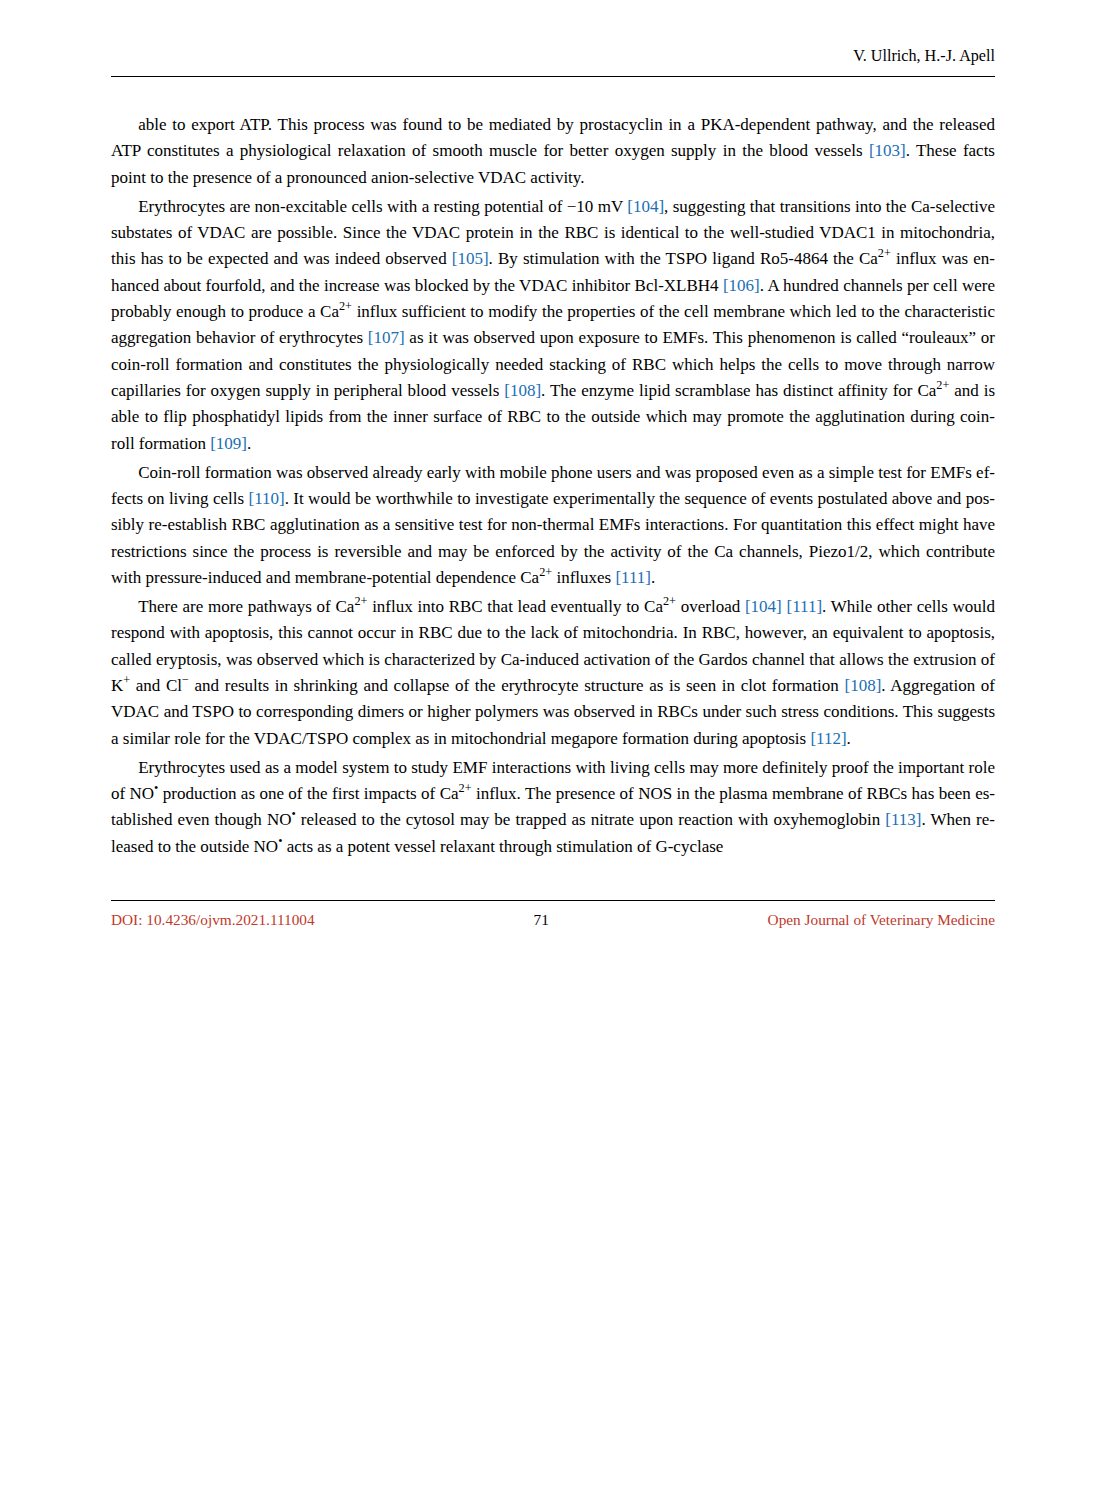V. Ullrich, H.-J. Apell
able to export ATP. This process was found to be mediated by prostacyclin in a PKA-dependent pathway, and the released ATP constitutes a physiological relaxation of smooth muscle for better oxygen supply in the blood vessels [103]. These facts point to the presence of a pronounced anion-selective VDAC activity.
Erythrocytes are non-excitable cells with a resting potential of −10 mV [104], suggesting that transitions into the Ca-selective substates of VDAC are possible. Since the VDAC protein in the RBC is identical to the well-studied VDAC1 in mitochondria, this has to be expected and was indeed observed [105]. By stimulation with the TSPO ligand Ro5-4864 the Ca2+ influx was enhanced about fourfold, and the increase was blocked by the VDAC inhibitor Bcl-XLBH4 [106]. A hundred channels per cell were probably enough to produce a Ca2+ influx sufficient to modify the properties of the cell membrane which led to the characteristic aggregation behavior of erythrocytes [107] as it was observed upon exposure to EMFs. This phenomenon is called “rouleaux” or coin-roll formation and constitutes the physiologically needed stacking of RBC which helps the cells to move through narrow capillaries for oxygen supply in peripheral blood vessels [108]. The enzyme lipid scramblase has distinct affinity for Ca2+ and is able to flip phosphatidyl lipids from the inner surface of RBC to the outside which may promote the agglutination during coin-roll formation [109].
Coin-roll formation was observed already early with mobile phone users and was proposed even as a simple test for EMFs effects on living cells [110]. It would be worthwhile to investigate experimentally the sequence of events postulated above and possibly re-establish RBC agglutination as a sensitive test for non-thermal EMFs interactions. For quantitation this effect might have restrictions since the process is reversible and may be enforced by the activity of the Ca channels, Piezo1/2, which contribute with pressure-induced and membrane-potential dependence Ca2+ influxes [111].
There are more pathways of Ca2+ influx into RBC that lead eventually to Ca2+ overload [104] [111]. While other cells would respond with apoptosis, this cannot occur in RBC due to the lack of mitochondria. In RBC, however, an equivalent to apoptosis, called eryptosis, was observed which is characterized by Ca-induced activation of the Gardos channel that allows the extrusion of K+ and Cl− and results in shrinking and collapse of the erythrocyte structure as is seen in clot formation [108]. Aggregation of VDAC and TSPO to corresponding dimers or higher polymers was observed in RBCs under such stress conditions. This suggests a similar role for the VDAC/TSPO complex as in mitochondrial megapore formation during apoptosis [112].
Erythrocytes used as a model system to study EMF interactions with living cells may more definitely proof the important role of NO• production as one of the first impacts of Ca2+ influx. The presence of NOS in the plasma membrane of RBCs has been established even though NO• released to the cytosol may be trapped as nitrate upon reaction with oxyhemoglobin [113]. When released to the outside NO• acts as a potent vessel relaxant through stimulation of G-cyclase
DOI: 10.4236/ojvm.2021.111004 71 Open Journal of Veterinary Medicine